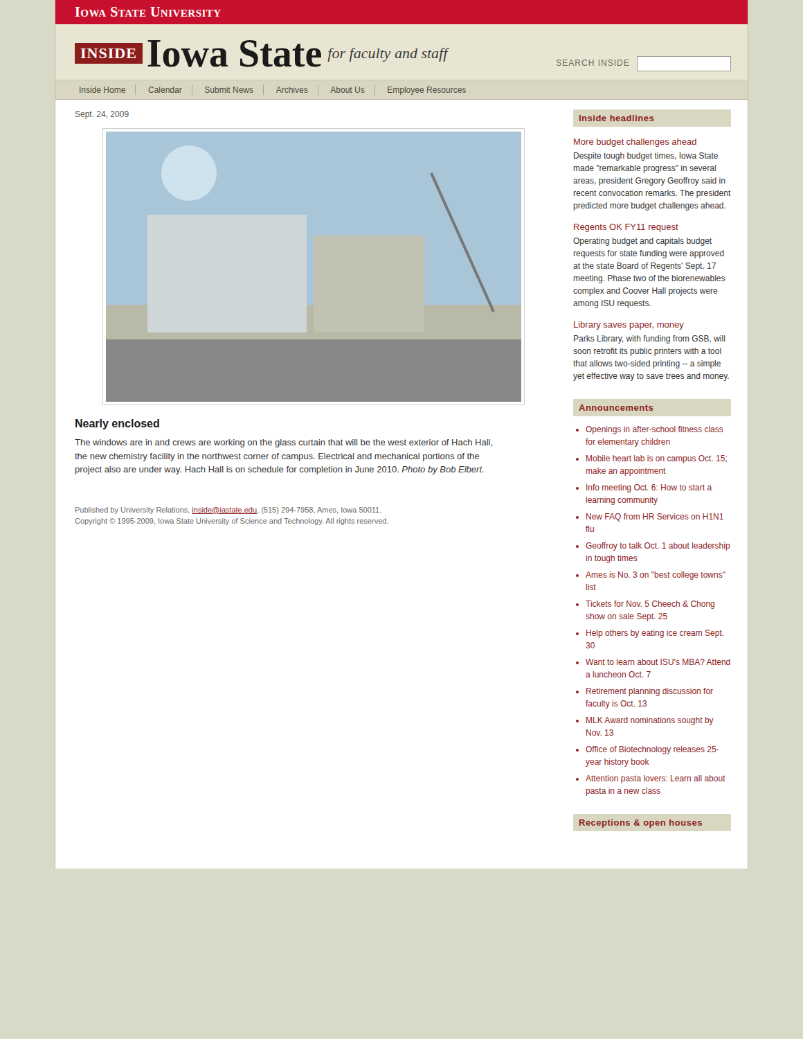IOWA STATE UNIVERSITY
INSIDE Iowa State for faculty and staff
SEARCH INSIDE
Inside Home
Calendar
Submit News
Archives
About Us
Employee Resources
Sept. 24, 2009
Nearly enclosed
The windows are in and crews are working on the glass curtain that will be the west exterior of Hach Hall, the new chemistry facility in the northwest corner of campus. Electrical and mechanical portions of the project also are under way. Hach Hall is on schedule for completion in June 2010. Photo by Bob Elbert.
Published by University Relations, inside@iastate.edu, (515) 294-7958, Ames, Iowa 50011.
Copyright © 1995-2009, Iowa State University of Science and Technology. All rights reserved.
Inside headlines
More budget challenges ahead
Despite tough budget times, Iowa State made "remarkable progress" in several areas, president Gregory Geoffroy said in recent convocation remarks. The president predicted more budget challenges ahead.
Regents OK FY11 request
Operating budget and capitals budget requests for state funding were approved at the state Board of Regents' Sept. 17 meeting. Phase two of the biorenewables complex and Coover Hall projects were among ISU requests.
Library saves paper, money
Parks Library, with funding from GSB, will soon retrofit its public printers with a tool that allows two-sided printing -- a simple yet effective way to save trees and money.
Announcements
Openings in after-school fitness class for elementary children
Mobile heart lab is on campus Oct. 15; make an appointment
Info meeting Oct. 6: How to start a learning community
New FAQ from HR Services on H1N1 flu
Geoffroy to talk Oct. 1 about leadership in tough times
Ames is No. 3 on "best college towns" list
Tickets for Nov. 5 Cheech & Chong show on sale Sept. 25
Help others by eating ice cream Sept. 30
Want to learn about ISU's MBA? Attend a luncheon Oct. 7
Retirement planning discussion for faculty is Oct. 13
MLK Award nominations sought by Nov. 13
Office of Biotechnology releases 25-year history book
Attention pasta lovers: Learn all about pasta in a new class
Receptions & open houses